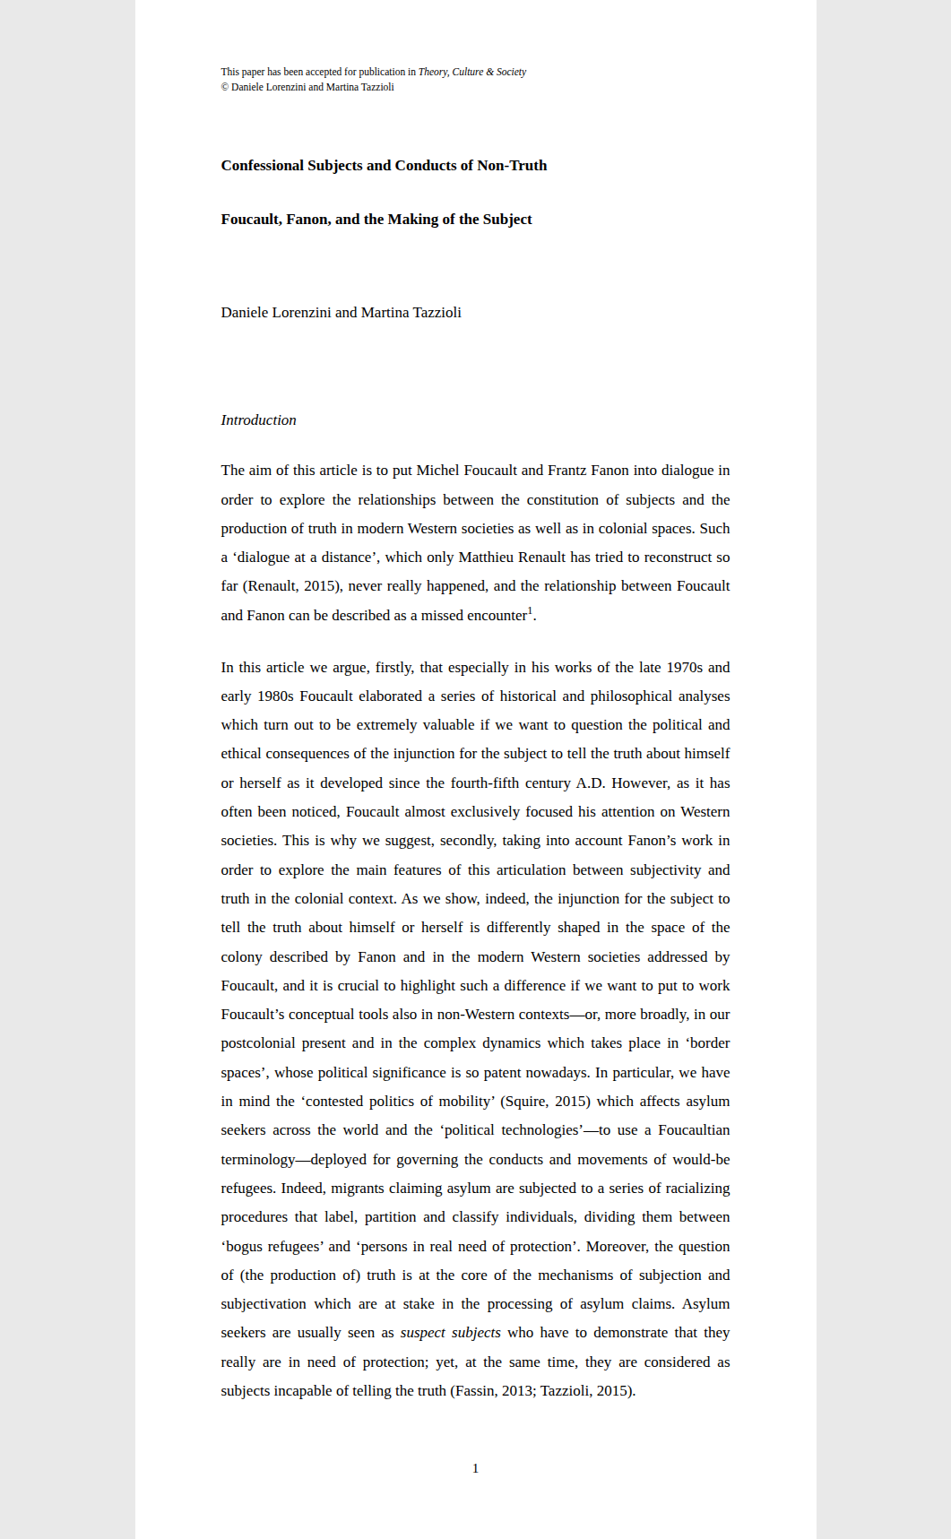This paper has been accepted for publication in Theory, Culture & Society
© Daniele Lorenzini and Martina Tazzioli
Confessional Subjects and Conducts of Non-TruthFoucault, Fanon, and the Making of the Subject
Daniele Lorenzini and Martina Tazzioli
Introduction
The aim of this article is to put Michel Foucault and Frantz Fanon into dialogue in order to explore the relationships between the constitution of subjects and the production of truth in modern Western societies as well as in colonial spaces. Such a ‘dialogue at a distance’, which only Matthieu Renault has tried to reconstruct so far (Renault, 2015), never really happened, and the relationship between Foucault and Fanon can be described as a missed encounter1.
In this article we argue, firstly, that especially in his works of the late 1970s and early 1980s Foucault elaborated a series of historical and philosophical analyses which turn out to be extremely valuable if we want to question the political and ethical consequences of the injunction for the subject to tell the truth about himself or herself as it developed since the fourth-fifth century A.D. However, as it has often been noticed, Foucault almost exclusively focused his attention on Western societies. This is why we suggest, secondly, taking into account Fanon’s work in order to explore the main features of this articulation between subjectivity and truth in the colonial context. As we show, indeed, the injunction for the subject to tell the truth about himself or herself is differently shaped in the space of the colony described by Fanon and in the modern Western societies addressed by Foucault, and it is crucial to highlight such a difference if we want to put to work Foucault’s conceptual tools also in non-Western contexts—or, more broadly, in our postcolonial present and in the complex dynamics which takes place in ‘border spaces’, whose political significance is so patent nowadays. In particular, we have in mind the ‘contested politics of mobility’ (Squire, 2015) which affects asylum seekers across the world and the ‘political technologies’—to use a Foucaultian terminology—deployed for governing the conducts and movements of would-be refugees. Indeed, migrants claiming asylum are subjected to a series of racializing procedures that label, partition and classify individuals, dividing them between ‘bogus refugees’ and ‘persons in real need of protection’. Moreover, the question of (the production of) truth is at the core of the mechanisms of subjection and subjectivation which are at stake in the processing of asylum claims. Asylum seekers are usually seen as suspect subjects who have to demonstrate that they really are in need of protection; yet, at the same time, they are considered as subjects incapable of telling the truth (Fassin, 2013; Tazzioli, 2015).
1